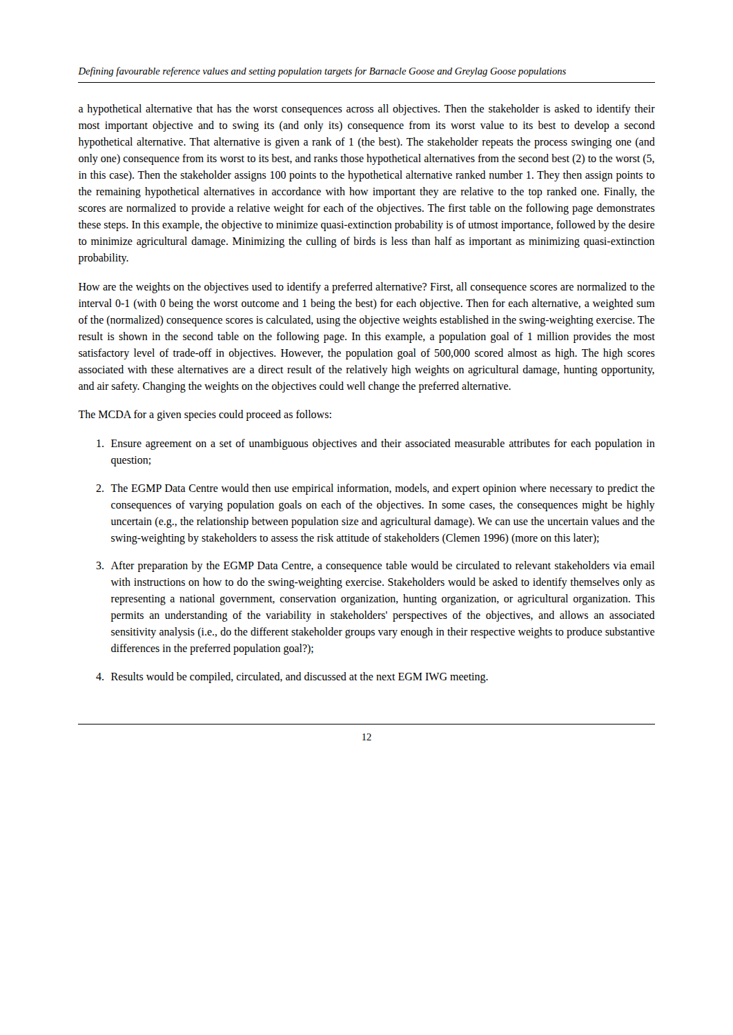Defining favourable reference values and setting population targets for Barnacle Goose and Greylag Goose populations
a hypothetical alternative that has the worst consequences across all objectives. Then the stakeholder is asked to identify their most important objective and to swing its (and only its) consequence from its worst value to its best to develop a second hypothetical alternative. That alternative is given a rank of 1 (the best). The stakeholder repeats the process swinging one (and only one) consequence from its worst to its best, and ranks those hypothetical alternatives from the second best (2) to the worst (5, in this case). Then the stakeholder assigns 100 points to the hypothetical alternative ranked number 1. They then assign points to the remaining hypothetical alternatives in accordance with how important they are relative to the top ranked one. Finally, the scores are normalized to provide a relative weight for each of the objectives. The first table on the following page demonstrates these steps. In this example, the objective to minimize quasi-extinction probability is of utmost importance, followed by the desire to minimize agricultural damage. Minimizing the culling of birds is less than half as important as minimizing quasi-extinction probability.
How are the weights on the objectives used to identify a preferred alternative? First, all consequence scores are normalized to the interval 0-1 (with 0 being the worst outcome and 1 being the best) for each objective. Then for each alternative, a weighted sum of the (normalized) consequence scores is calculated, using the objective weights established in the swing-weighting exercise. The result is shown in the second table on the following page. In this example, a population goal of 1 million provides the most satisfactory level of trade-off in objectives. However, the population goal of 500,000 scored almost as high. The high scores associated with these alternatives are a direct result of the relatively high weights on agricultural damage, hunting opportunity, and air safety. Changing the weights on the objectives could well change the preferred alternative.
The MCDA for a given species could proceed as follows:
Ensure agreement on a set of unambiguous objectives and their associated measurable attributes for each population in question;
The EGMP Data Centre would then use empirical information, models, and expert opinion where necessary to predict the consequences of varying population goals on each of the objectives. In some cases, the consequences might be highly uncertain (e.g., the relationship between population size and agricultural damage). We can use the uncertain values and the swing-weighting by stakeholders to assess the risk attitude of stakeholders (Clemen 1996) (more on this later);
After preparation by the EGMP Data Centre, a consequence table would be circulated to relevant stakeholders via email with instructions on how to do the swing-weighting exercise. Stakeholders would be asked to identify themselves only as representing a national government, conservation organization, hunting organization, or agricultural organization. This permits an understanding of the variability in stakeholders' perspectives of the objectives, and allows an associated sensitivity analysis (i.e., do the different stakeholder groups vary enough in their respective weights to produce substantive differences in the preferred population goal?);
Results would be compiled, circulated, and discussed at the next EGM IWG meeting.
12